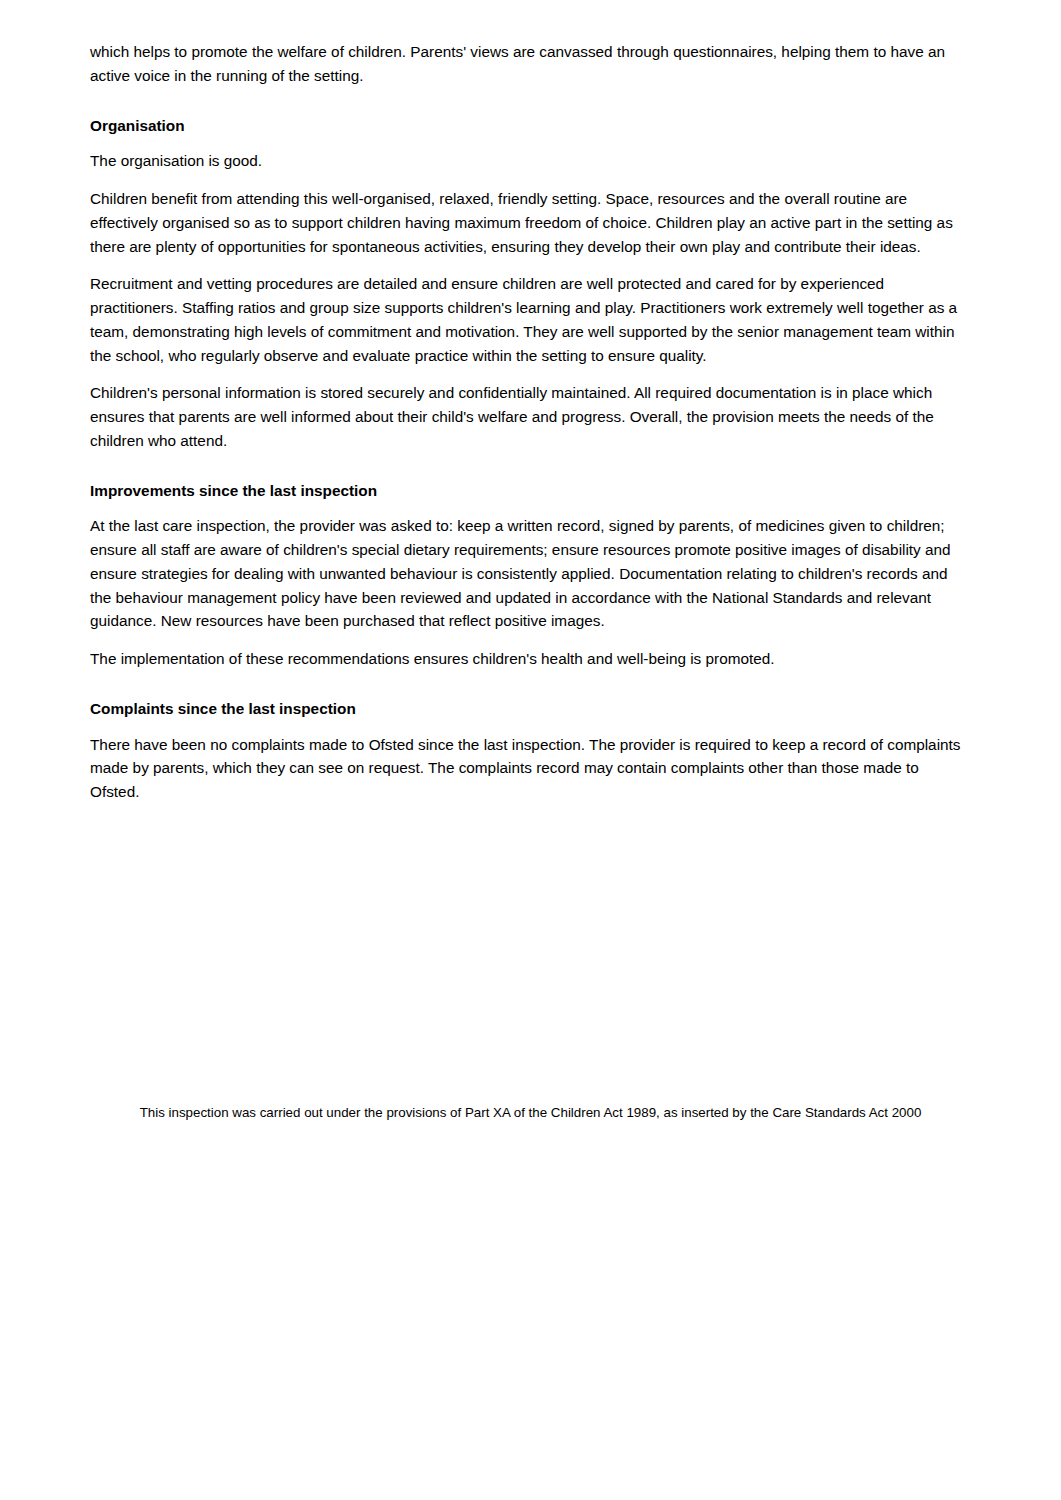which helps to promote the welfare of children. Parents' views are canvassed through questionnaires, helping them to have an active voice in the running of the setting.
Organisation
The organisation is good.
Children benefit from attending this well-organised, relaxed, friendly setting. Space, resources and the overall routine are effectively organised so as to support children having maximum freedom of choice. Children play an active part in the setting as there are plenty of opportunities for spontaneous activities, ensuring they develop their own play and contribute their ideas.
Recruitment and vetting procedures are detailed and ensure children are well protected and cared for by experienced practitioners. Staffing ratios and group size supports children's learning and play. Practitioners work extremely well together as a team, demonstrating high levels of commitment and motivation. They are well supported by the senior management team within the school, who regularly observe and evaluate practice within the setting to ensure quality.
Children's personal information is stored securely and confidentially maintained. All required documentation is in place which ensures that parents are well informed about their child's welfare and progress. Overall, the provision meets the needs of the children who attend.
Improvements since the last inspection
At the last care inspection, the provider was asked to: keep a written record, signed by parents, of medicines given to children; ensure all staff are aware of children's special dietary requirements; ensure resources promote positive images of disability and ensure strategies for dealing with unwanted behaviour is consistently applied. Documentation relating to children's records and the behaviour management policy have been reviewed and updated in accordance with the National Standards and relevant guidance. New resources have been purchased that reflect positive images.
The implementation of these recommendations ensures children's health and well-being is promoted.
Complaints since the last inspection
There have been no complaints made to Ofsted since the last inspection. The provider is required to keep a record of complaints made by parents, which they can see on request. The complaints record may contain complaints other than those made to Ofsted.
This inspection was carried out under the provisions of Part XA of the Children Act 1989, as inserted by the Care Standards Act 2000